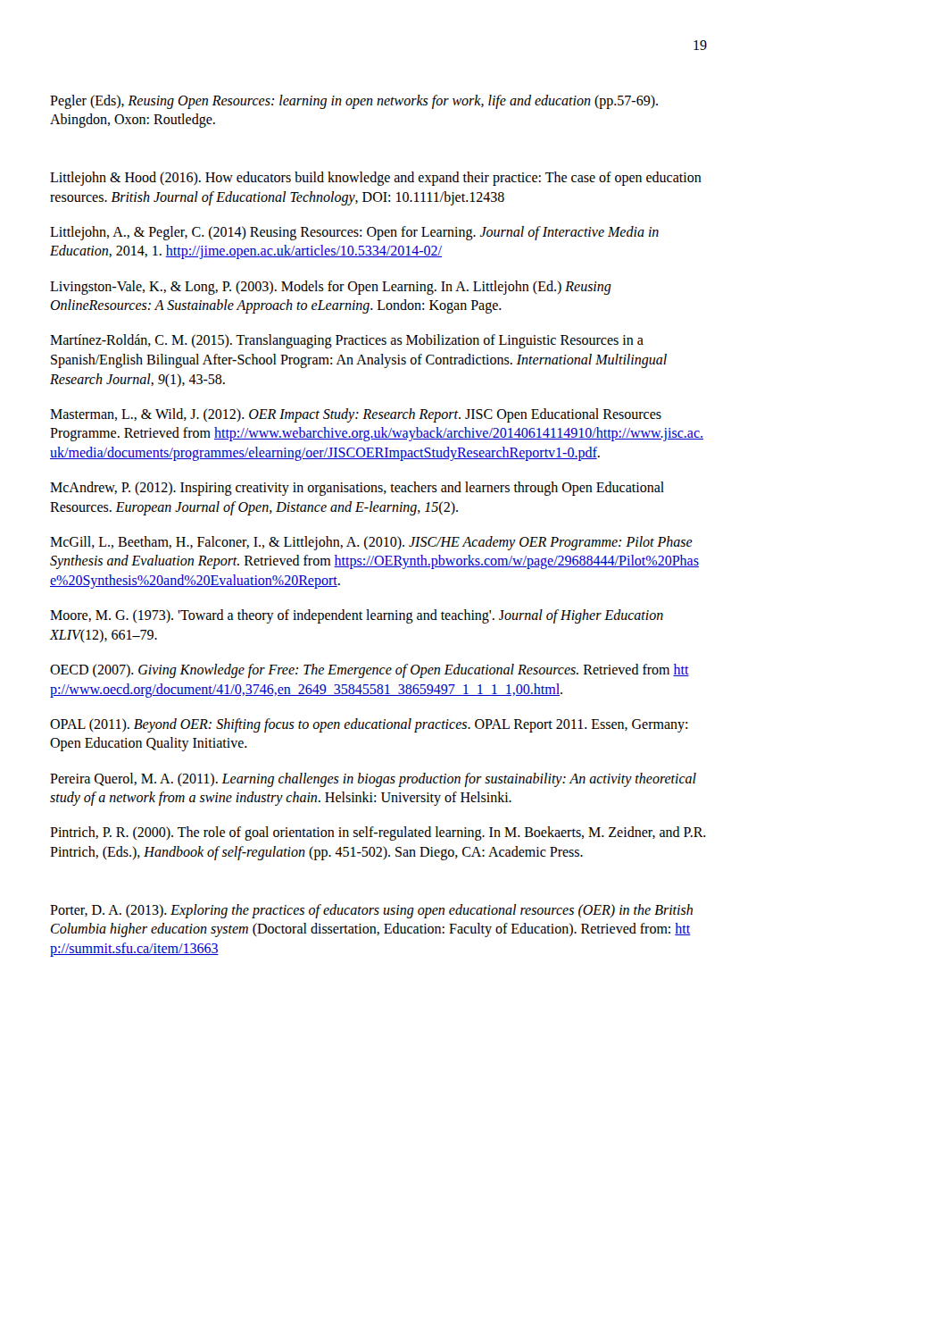19
Pegler (Eds), Reusing Open Resources: learning in open networks for work, life and education (pp.57-69). Abingdon, Oxon: Routledge.
Littlejohn & Hood (2016). How educators build knowledge and expand their practice: The case of open education resources. British Journal of Educational Technology, DOI: 10.1111/bjet.12438
Littlejohn, A., & Pegler, C. (2014) Reusing Resources: Open for Learning. Journal of Interactive Media in Education, 2014, 1. http://jime.open.ac.uk/articles/10.5334/2014-02/
Livingston-Vale, K., & Long, P. (2003). Models for Open Learning. In A. Littlejohn (Ed.) Reusing OnlineResources: A Sustainable Approach to eLearning. London: Kogan Page.
Martínez-Roldán, C. M. (2015). Translanguaging Practices as Mobilization of Linguistic Resources in a Spanish/English Bilingual After-School Program: An Analysis of Contradictions. International Multilingual Research Journal, 9(1), 43-58.
Masterman, L., & Wild, J. (2012). OER Impact Study: Research Report. JISC Open Educational Resources Programme. Retrieved from http://www.webarchive.org.uk/wayback/archive/20140614114910/http://www.jisc.ac.uk/media/documents/programmes/elearning/oer/JISCOERImpactStudyResearchReportv1-0.pdf.
McAndrew, P. (2012). Inspiring creativity in organisations, teachers and learners through Open Educational Resources. European Journal of Open, Distance and E-learning, 15(2).
McGill, L., Beetham, H., Falconer, I., & Littlejohn, A. (2010). JISC/HE Academy OER Programme: Pilot Phase Synthesis and Evaluation Report. Retrieved from https://OERynth.pbworks.com/w/page/29688444/Pilot%20Phase%20Synthesis%20and%20Evaluation%20Report.
Moore, M. G. (1973). 'Toward a theory of independent learning and teaching'. Journal of Higher Education XLIV(12), 661–79.
OECD (2007). Giving Knowledge for Free: The Emergence of Open Educational Resources. Retrieved from http://www.oecd.org/document/41/0,3746,en_2649_35845581_38659497_1_1_1_1,00.html.
OPAL (2011). Beyond OER: Shifting focus to open educational practices. OPAL Report 2011. Essen, Germany: Open Education Quality Initiative.
Pereira Querol, M. A. (2011). Learning challenges in biogas production for sustainability: An activity theoretical study of a network from a swine industry chain. Helsinki: University of Helsinki.
Pintrich, P. R. (2000). The role of goal orientation in self-regulated learning. In M. Boekaerts, M. Zeidner, and P.R. Pintrich, (Eds.), Handbook of self-regulation (pp. 451-502). San Diego, CA: Academic Press.
Porter, D. A. (2013). Exploring the practices of educators using open educational resources (OER) in the British Columbia higher education system (Doctoral dissertation, Education: Faculty of Education). Retrieved from: http://summit.sfu.ca/item/13663